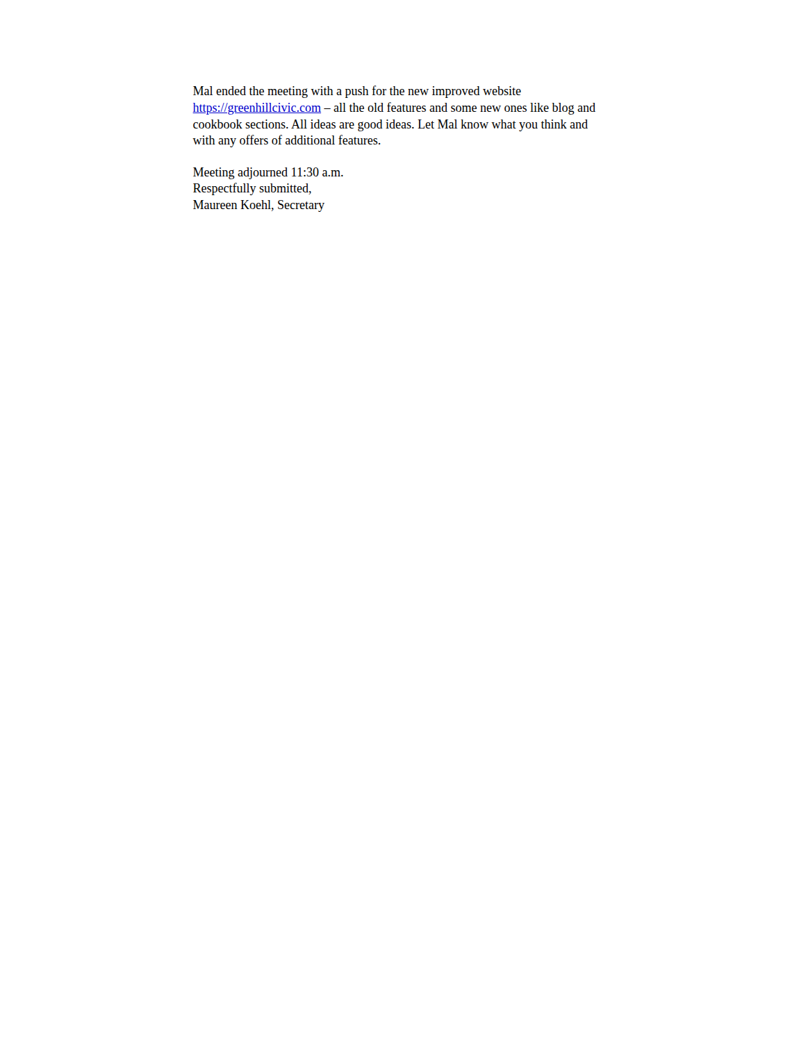Mal ended the meeting with a push for the new improved website https://greenhillcivic.com – all the old features and some new ones like blog and cookbook sections. All ideas are good ideas. Let Mal know what you think and with any offers of additional features.
Meeting adjourned 11:30 a.m.
Respectfully submitted,
Maureen Koehl, Secretary